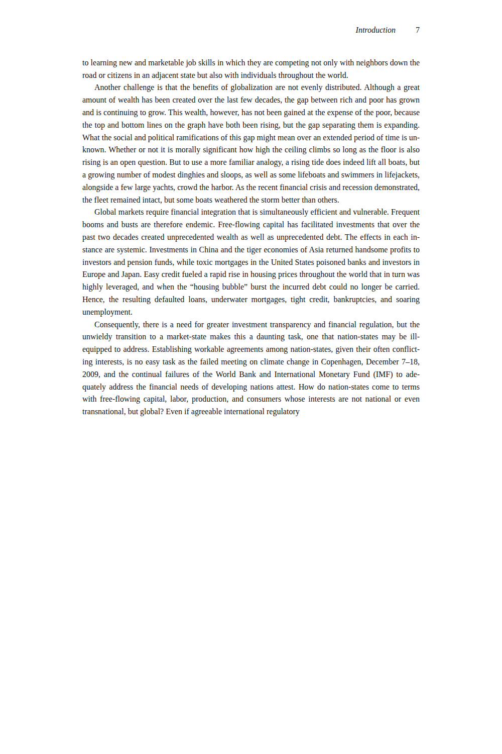Introduction 7
to learning new and marketable job skills in which they are competing not only with neighbors down the road or citizens in an adjacent state but also with individuals throughout the world.
Another challenge is that the benefits of globalization are not evenly distributed. Although a great amount of wealth has been created over the last few decades, the gap between rich and poor has grown and is continuing to grow. This wealth, however, has not been gained at the expense of the poor, because the top and bottom lines on the graph have both been rising, but the gap separating them is expanding. What the social and political ramifications of this gap might mean over an extended period of time is unknown. Whether or not it is morally significant how high the ceiling climbs so long as the floor is also rising is an open question. But to use a more familiar analogy, a rising tide does indeed lift all boats, but a growing number of modest dinghies and sloops, as well as some lifeboats and swimmers in lifejackets, alongside a few large yachts, crowd the harbor. As the recent financial crisis and recession demonstrated, the fleet remained intact, but some boats weathered the storm better than others.
Global markets require financial integration that is simultaneously efficient and vulnerable. Frequent booms and busts are therefore endemic. Free-flowing capital has facilitated investments that over the past two decades created unprecedented wealth as well as unprecedented debt. The effects in each instance are systemic. Investments in China and the tiger economies of Asia returned handsome profits to investors and pension funds, while toxic mortgages in the United States poisoned banks and investors in Europe and Japan. Easy credit fueled a rapid rise in housing prices throughout the world that in turn was highly leveraged, and when the “housing bubble” burst the incurred debt could no longer be carried. Hence, the resulting defaulted loans, underwater mortgages, tight credit, bankruptcies, and soaring unemployment.
Consequently, there is a need for greater investment transparency and financial regulation, but the unwieldy transition to a market-state makes this a daunting task, one that nation-states may be ill-equipped to address. Establishing workable agreements among nation-states, given their often conflicting interests, is no easy task as the failed meeting on climate change in Copenhagen, December 7–18, 2009, and the continual failures of the World Bank and International Monetary Fund (IMF) to adequately address the financial needs of developing nations attest. How do nation-states come to terms with free-flowing capital, labor, production, and consumers whose interests are not national or even transnational, but global? Even if agreeable international regulatory